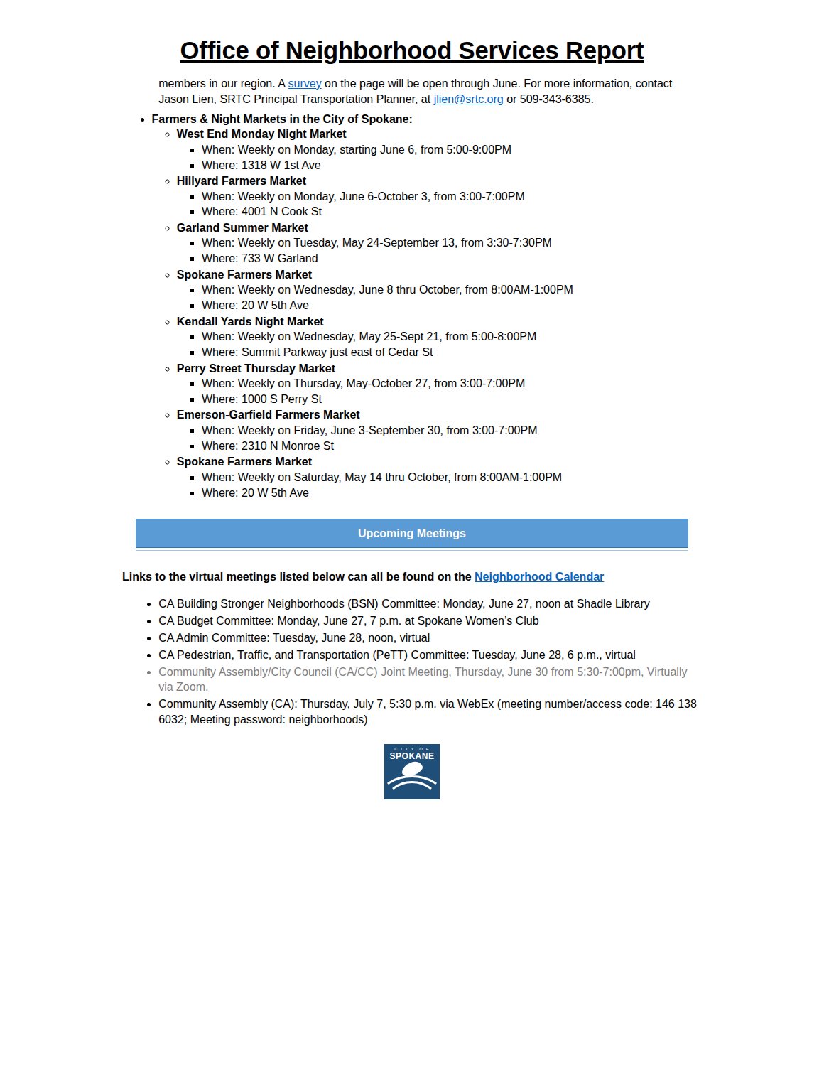Office of Neighborhood Services Report
members in our region. A survey on the page will be open through June. For more information, contact Jason Lien, SRTC Principal Transportation Planner, at jlien@srtc.org or 509-343-6385.
Farmers & Night Markets in the City of Spokane:
West End Monday Night Market
When: Weekly on Monday, starting June 6, from 5:00-9:00PM
Where: 1318 W 1st Ave
Hillyard Farmers Market
When: Weekly on Monday, June 6-October 3, from 3:00-7:00PM
Where: 4001 N Cook St
Garland Summer Market
When: Weekly on Tuesday, May 24-September 13, from 3:30-7:30PM
Where: 733 W Garland
Spokane Farmers Market
When: Weekly on Wednesday, June 8 thru October, from 8:00AM-1:00PM
Where: 20 W 5th Ave
Kendall Yards Night Market
When: Weekly on Wednesday, May 25-Sept 21, from 5:00-8:00PM
Where: Summit Parkway just east of Cedar St
Perry Street Thursday Market
When: Weekly on Thursday, May-October 27, from 3:00-7:00PM
Where: 1000 S Perry St
Emerson-Garfield Farmers Market
When: Weekly on Friday, June 3-September 30, from 3:00-7:00PM
Where: 2310 N Monroe St
Spokane Farmers Market
When: Weekly on Saturday, May 14 thru October, from 8:00AM-1:00PM
Where: 20 W 5th Ave
Upcoming Meetings
Links to the virtual meetings listed below can all be found on the Neighborhood Calendar
CA Building Stronger Neighborhoods (BSN) Committee: Monday, June 27, noon at Shadle Library
CA Budget Committee: Monday, June 27, 7 p.m. at Spokane Women’s Club
CA Admin Committee: Tuesday, June 28, noon, virtual
CA Pedestrian, Traffic, and Transportation (PeTT) Committee: Tuesday, June 28, 6 p.m., virtual
Community Assembly/City Council (CA/CC) Joint Meeting, Thursday, June 30 from 5:30-7:00pm, Virtually via Zoom.
Community Assembly (CA): Thursday, July 7, 5:30 p.m. via WebEx (meeting number/access code: 146 138 6032; Meeting password: neighborhoods)
C I T Y O F SPOKANE